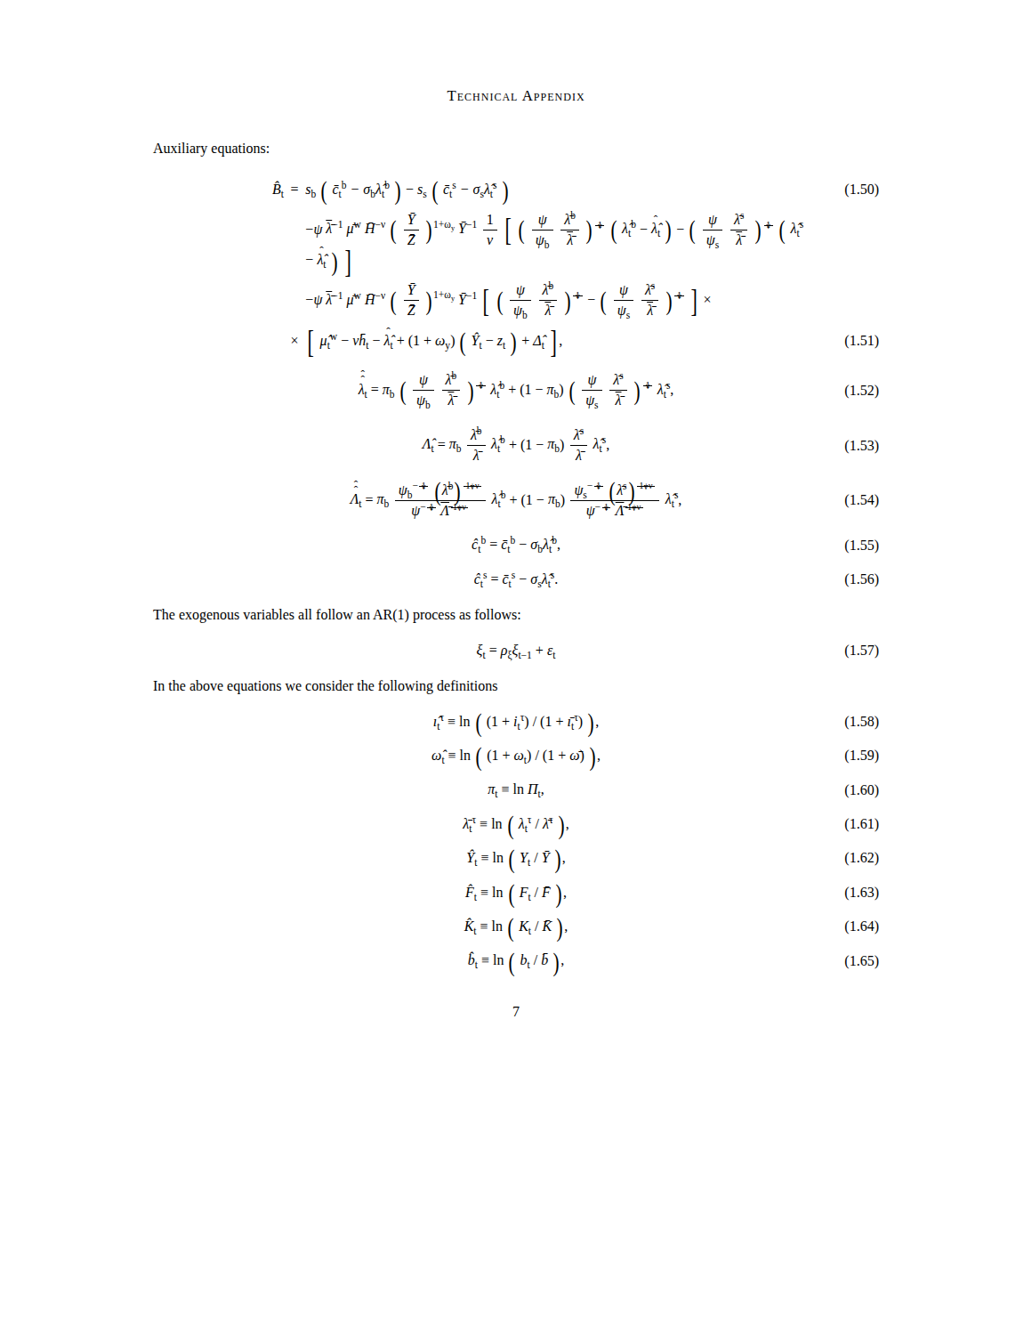Technical Appendix
Auxiliary equations:
| B̂ t | = | s b ( c̄ t b − σ b λ̂ t b ) − s s ( c̄ t s − σ s λ̂ t s ) | (1.50) |
| | | − ψ λ̄ −1 μ̄ w H̄ −ν ( Ȳ Z̄ ) 1+ω y Ȳ −1 1 ν [ ( ψ ψ b λ̄ b λ̄ ) 1 ν ( λ̂ t b − ̂ λ̂ t ) − ( ψ ψ s λ̄ s λ̄ ) 1 ν ( λ̂ t s − ̂ λ̂ t ) ] | |
| | | − ψ λ̄ −1 μ̄ w H̄ −ν ( Ȳ Z̄ ) 1+ω y Ȳ −1 [ ( ψ ψ b λ̄ b λ̄ ) 1 ν − ( ψ ψ s λ̄ s λ̄ ) 1 ν ] × | |
| | × | [ μ̂ t w − νh̄ t − ̂ λ̂ t + (1 + ω y ) ( Ŷ t − z t ) + Δ̂ t ] , | (1.51) |
̂̂λt = πb ( ψψb λ̄b λ̄ )1 ν λ̂tb + (1 − πb) ( ψψs λ̄s λ̄ )1 ν λ̂ts, (1.52)
Λ̂t = πb λ̄b λ̄ λ̂tb + (1 − πb) λ̄s λ̄ λ̂ts, (1.53)
̂̂Λt = πb ψb−1 ν (λ̄b)1+ν ν ψ−1 ν Λ̄1+ν ν λ̂tb + (1 − πb) ψs−1 ν (λ̄s)1+ν ν ψ−1 ν Λ̄1+ν ν λ̂ts, (1.54)
ĉtb = c̄tb − σbλ̂tb, (1.55)
ĉts = c̄ts − σsλ̂ts. (1.56)
The exogenous variables all follow an AR(1) process as follows:
ξt = ρξξt−1 + εt (1.57)
In the above equations we consider the following definitions
ı̂tτ ≡ ln ( (1 + itτ) / (1 + ı̄tτ) ), (1.58)
ω̂t ≡ ln ( (1 + ωt) / (1 + ω̄) ), (1.59)
πt ≡ ln Πt, (1.60)
λ̄tτ ≡ ln ( λtτ / λ̄τ ), (1.61)
Ŷt ≡ ln ( Yt / Ȳ ), (1.62)
F̂t ≡ ln ( Ft / F̄ ), (1.63)
K̂t ≡ ln ( Kt / K̄ ), (1.64)
b̂t ≡ ln ( bt / b̄ ), (1.65)
7